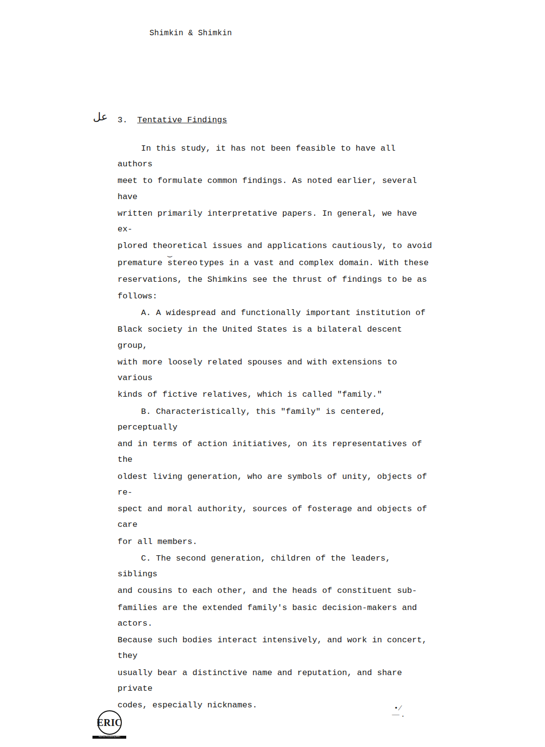Shimkin & Shimkin
عل
3. Tentative Findings
In this study, it has not been feasible to have all authors
meet to formulate common findings. As noted earlier, several have
written primarily interpretative papers. In general, we have ex-
plored theoretical issues and applications cautiously, to avoid
premature ‿stereo types in a vast and complex domain. With these
reservations, the Shimkins see the thrust of findings to be as
follows:
A. A widespread and functionally important institution of
Black society in the United States is a bilateral descent group,
with more loosely related spouses and with extensions to various
kinds of fictive relatives, which is called "family."
B. Characteristically, this "family" is centered, perceptually
and in terms of action initiatives, on its representatives of the
oldest living generation, who are symbols of unity, objects of re-
spect and moral authority, sources of fosterage and objects of care
for all members.
C. The second generation, children of the leaders, siblings
and cousins to each other, and the heads of constituent sub-
families are the extended family's basic decision-makers and actors.
Because such bodies interact intensively, and work in concert, they
usually bear a distinctive name and reputation, and share private
codes, especially nicknames.
• ⁄ — ․
ERIC
Full Text Provided by ERIC